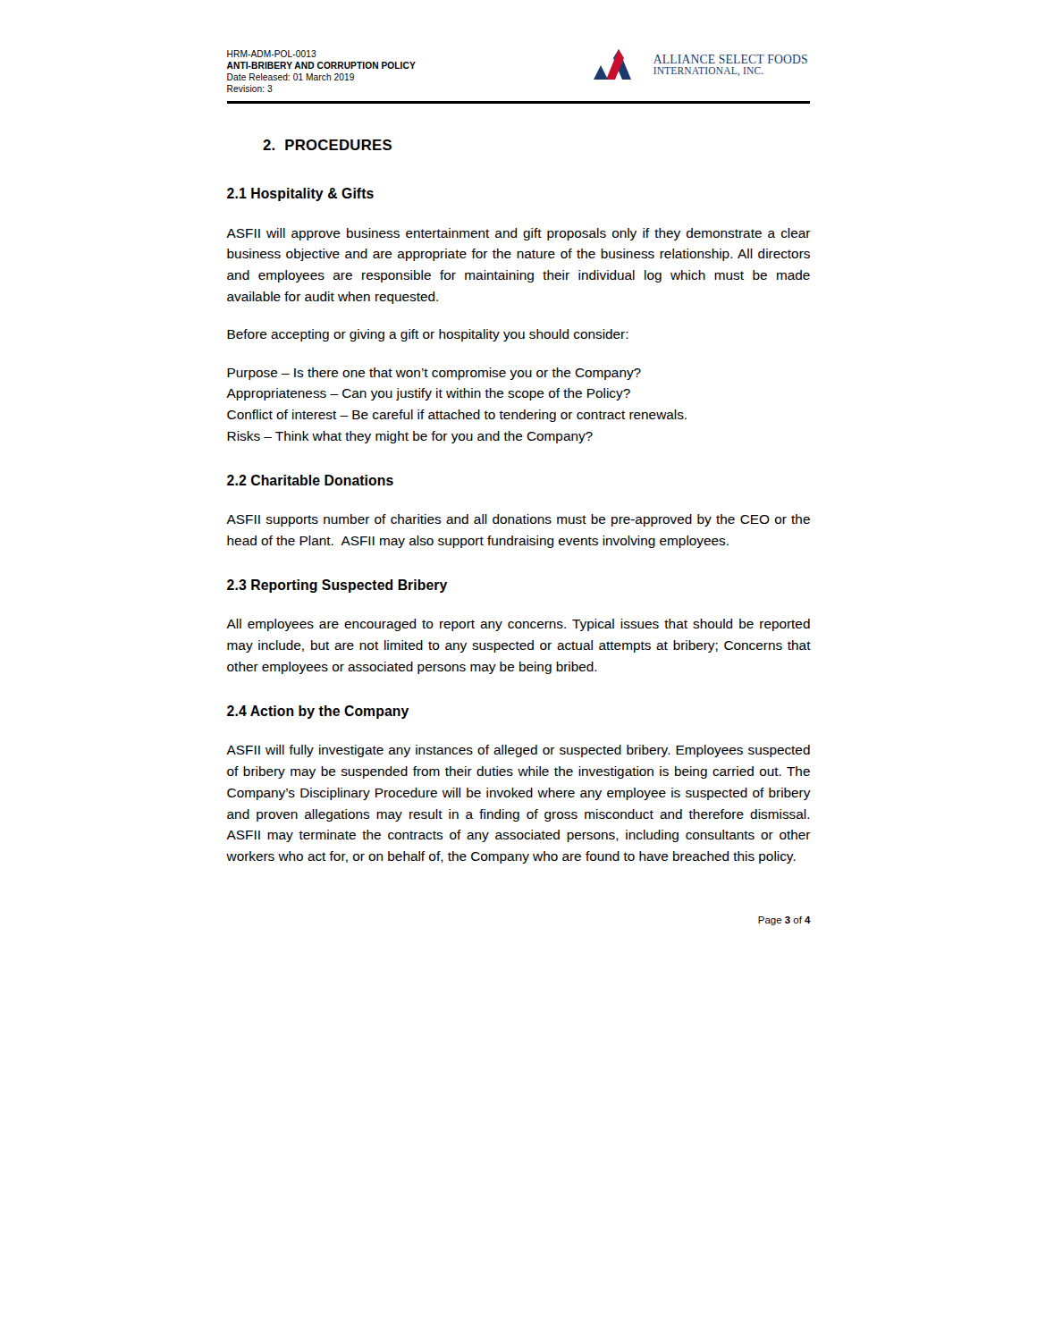HRM-ADM-POL-0013
ANTI-BRIBERY AND CORRUPTION POLICY
Date Released: 01 March 2019
Revision: 3
ALLIANCE SELECT FOODS
INTERNATIONAL, INC.
2. PROCEDURES
2.1 Hospitality & Gifts
ASFII will approve business entertainment and gift proposals only if they demonstrate a clear business objective and are appropriate for the nature of the business relationship. All directors and employees are responsible for maintaining their individual log which must be made available for audit when requested.
Before accepting or giving a gift or hospitality you should consider:
Purpose – Is there one that won’t compromise you or the Company?
Appropriateness – Can you justify it within the scope of the Policy?
Conflict of interest – Be careful if attached to tendering or contract renewals.
Risks – Think what they might be for you and the Company?
2.2 Charitable Donations
ASFII supports number of charities and all donations must be pre-approved by the CEO or the head of the Plant. ASFII may also support fundraising events involving employees.
2.3 Reporting Suspected Bribery
All employees are encouraged to report any concerns. Typical issues that should be reported may include, but are not limited to any suspected or actual attempts at bribery; Concerns that other employees or associated persons may be being bribed.
2.4 Action by the Company
ASFII will fully investigate any instances of alleged or suspected bribery. Employees suspected of bribery may be suspended from their duties while the investigation is being carried out. The Company’s Disciplinary Procedure will be invoked where any employee is suspected of bribery and proven allegations may result in a finding of gross misconduct and therefore dismissal. ASFII may terminate the contracts of any associated persons, including consultants or other workers who act for, or on behalf of, the Company who are found to have breached this policy.
Page 3 of 4